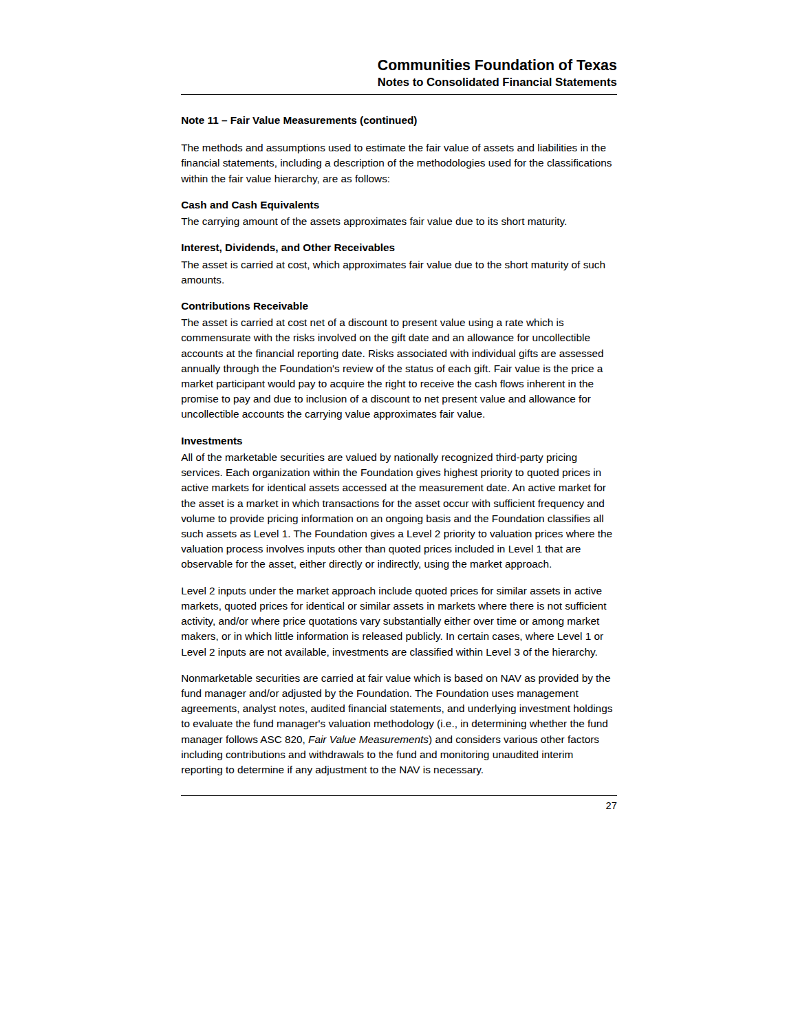Communities Foundation of Texas
Notes to Consolidated Financial Statements
Note 11 – Fair Value Measurements (continued)
The methods and assumptions used to estimate the fair value of assets and liabilities in the financial statements, including a description of the methodologies used for the classifications within the fair value hierarchy, are as follows:
Cash and Cash Equivalents
The carrying amount of the assets approximates fair value due to its short maturity.
Interest, Dividends, and Other Receivables
The asset is carried at cost, which approximates fair value due to the short maturity of such amounts.
Contributions Receivable
The asset is carried at cost net of a discount to present value using a rate which is commensurate with the risks involved on the gift date and an allowance for uncollectible accounts at the financial reporting date. Risks associated with individual gifts are assessed annually through the Foundation's review of the status of each gift. Fair value is the price a market participant would pay to acquire the right to receive the cash flows inherent in the promise to pay and due to inclusion of a discount to net present value and allowance for uncollectible accounts the carrying value approximates fair value.
Investments
All of the marketable securities are valued by nationally recognized third-party pricing services. Each organization within the Foundation gives highest priority to quoted prices in active markets for identical assets accessed at the measurement date. An active market for the asset is a market in which transactions for the asset occur with sufficient frequency and volume to provide pricing information on an ongoing basis and the Foundation classifies all such assets as Level 1. The Foundation gives a Level 2 priority to valuation prices where the valuation process involves inputs other than quoted prices included in Level 1 that are observable for the asset, either directly or indirectly, using the market approach.
Level 2 inputs under the market approach include quoted prices for similar assets in active markets, quoted prices for identical or similar assets in markets where there is not sufficient activity, and/or where price quotations vary substantially either over time or among market makers, or in which little information is released publicly. In certain cases, where Level 1 or Level 2 inputs are not available, investments are classified within Level 3 of the hierarchy.
Nonmarketable securities are carried at fair value which is based on NAV as provided by the fund manager and/or adjusted by the Foundation. The Foundation uses management agreements, analyst notes, audited financial statements, and underlying investment holdings to evaluate the fund manager's valuation methodology (i.e., in determining whether the fund manager follows ASC 820, Fair Value Measurements) and considers various other factors including contributions and withdrawals to the fund and monitoring unaudited interim reporting to determine if any adjustment to the NAV is necessary.
27